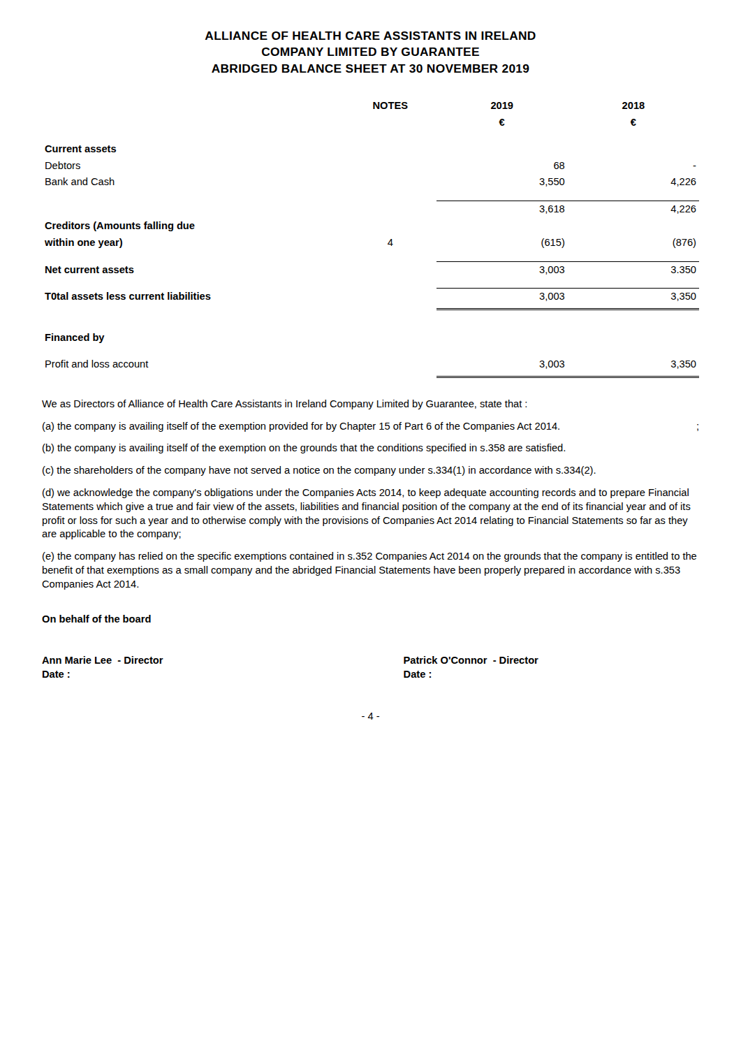ALLIANCE OF HEALTH CARE ASSISTANTS IN IRELAND
COMPANY LIMITED BY GUARANTEE
ABRIDGED BALANCE SHEET AT 30 NOVEMBER 2019
| | NOTES | 2019 | 2018 |
| --- | --- | --- | --- |
| | | € | € |
| Current assets | | | |
| Debtors | | 68 | - |
| Bank and Cash | | 3,550 | 4,226 |
| | | 3,618 | 4,226 |
| Creditors (Amounts falling due | | | |
| within one year) | 4 | (615) | (876) |
| Net current assets | | 3,003 | 3.350 |
| T0tal assets less current liabilities | | 3,003 | 3,350 |
| Financed by | | | |
| Profit and loss account | | 3,003 | 3,350 |
We as Directors of Alliance of Health Care Assistants in Ireland Company Limited by Guarantee, state that :
(a) the company is availing itself of the exemption provided for by Chapter 15 of Part 6 of the Companies Act 2014.;
(b) the company is availing itself of the exemption on the grounds that the conditions specified in s.358 are satisfied.
(c) the shareholders of the company have not served a notice on the company under s.334(1) in accordance with s.334(2).
(d) we acknowledge the company's obligations under the Companies Acts 2014, to keep adequate accounting records and to prepare Financial Statements which give a true and fair view of the assets, liabilities and financial position of the company at the end of its financial year and of its profit or loss for such a year and to otherwise comply with the provisions of Companies Act 2014 relating to Financial Statements so far as they are applicable to the company;
(e) the company has relied on the specific exemptions contained in s.352 Companies Act 2014 on the grounds that the company is entitled to the benefit of that exemptions as a small company and the abridged Financial Statements have been properly prepared in accordance with s.353 Companies Act 2014.
On behalf of the board
| Ann Marie Lee - Director Date : | Patrick O'Connor - Director Date : |
- 4 -